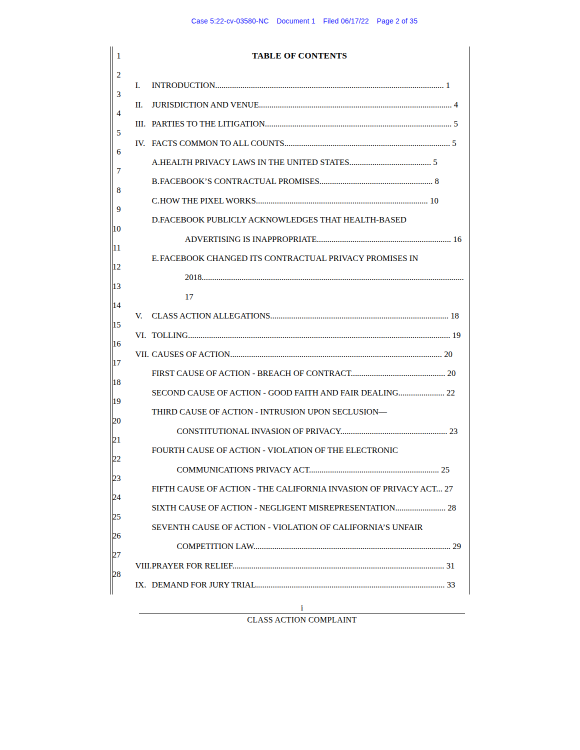Case 5:22-cv-03580-NC Document 1 Filed 06/17/22 Page 2 of 35
1
2
3
4
5
6
7
8
9
10
11
12
13
14
15
16
17
18
19
20
21
22
23
24
25
26
27
28
TABLE OF CONTENTS
| I. | INTRODUCTION ............................................................................................................. 1 |
| II. | JURISDICTION AND VENUE ............................................................................................ 4 |
| III. | PARTIES TO THE LITIGATION ......................................................................................... 5 |
| IV. | FACTS COMMON TO ALL COUNTS ............................................................................... 5 |
| | / A. / HEALTH PRIVACY LAWS IN THE UNITED STATES ....................................... 5 / / B. / FACEBOOK’S CONTRACTUAL PROMISES ...................................................... 8 / / C. / HOW THE PIXEL WORKS .................................................................................. 10 / / D. / FACEBOOK PUBLICLY ACKNOWLEDGES THAT HEALTH-BASED ADVERTISING IS INAPPROPRIATE ................................................................ 16 / / E. / FACEBOOK CHANGED ITS CONTRACTUAL PRIVACY PROMISES IN 2018 ............................................................................................................................. 17 / |
| V. | CLASS ACTION ALLEGATIONS ..................................................................................... 18 |
| VI. | TOLLING ............................................................................................................................. 19 |
| VII. | CAUSES OF ACTION ..................................................................................................... 20 |
| | FIRST CAUSE OF ACTION - BREACH OF CONTRACT ............................................. 20 |
| | SECOND CAUSE OF ACTION - GOOD FAITH AND FAIR DEALING ...................... 22 |
| | THIRD CAUSE OF ACTION - INTRUSION UPON SECLUSION— CONSTITUTIONAL INVASION OF PRIVACY ................................................... 23 |
| | FOURTH CAUSE OF ACTION - VIOLATION OF THE ELECTRONIC COMMUNICATIONS PRIVACY ACT .............................................................. 25 |
| | FIFTH CAUSE OF ACTION - THE CALIFORNIA INVASION OF PRIVACY ACT ... 27 |
| | SIXTH CAUSE OF ACTION - NEGLIGENT MISREPRESENTATION ........................ 28 |
| | SEVENTH CAUSE OF ACTION - VIOLATION OF CALIFORNIA’S UNFAIR COMPETITION LAW .............................................................................................. 29 |
| VIII. | PRAYER FOR RELIEF ..................................................................................................... 31 |
| IX. | DEMAND FOR JURY TRIAL .......................................................................................... 33 |
i
CLASS ACTION COMPLAINT